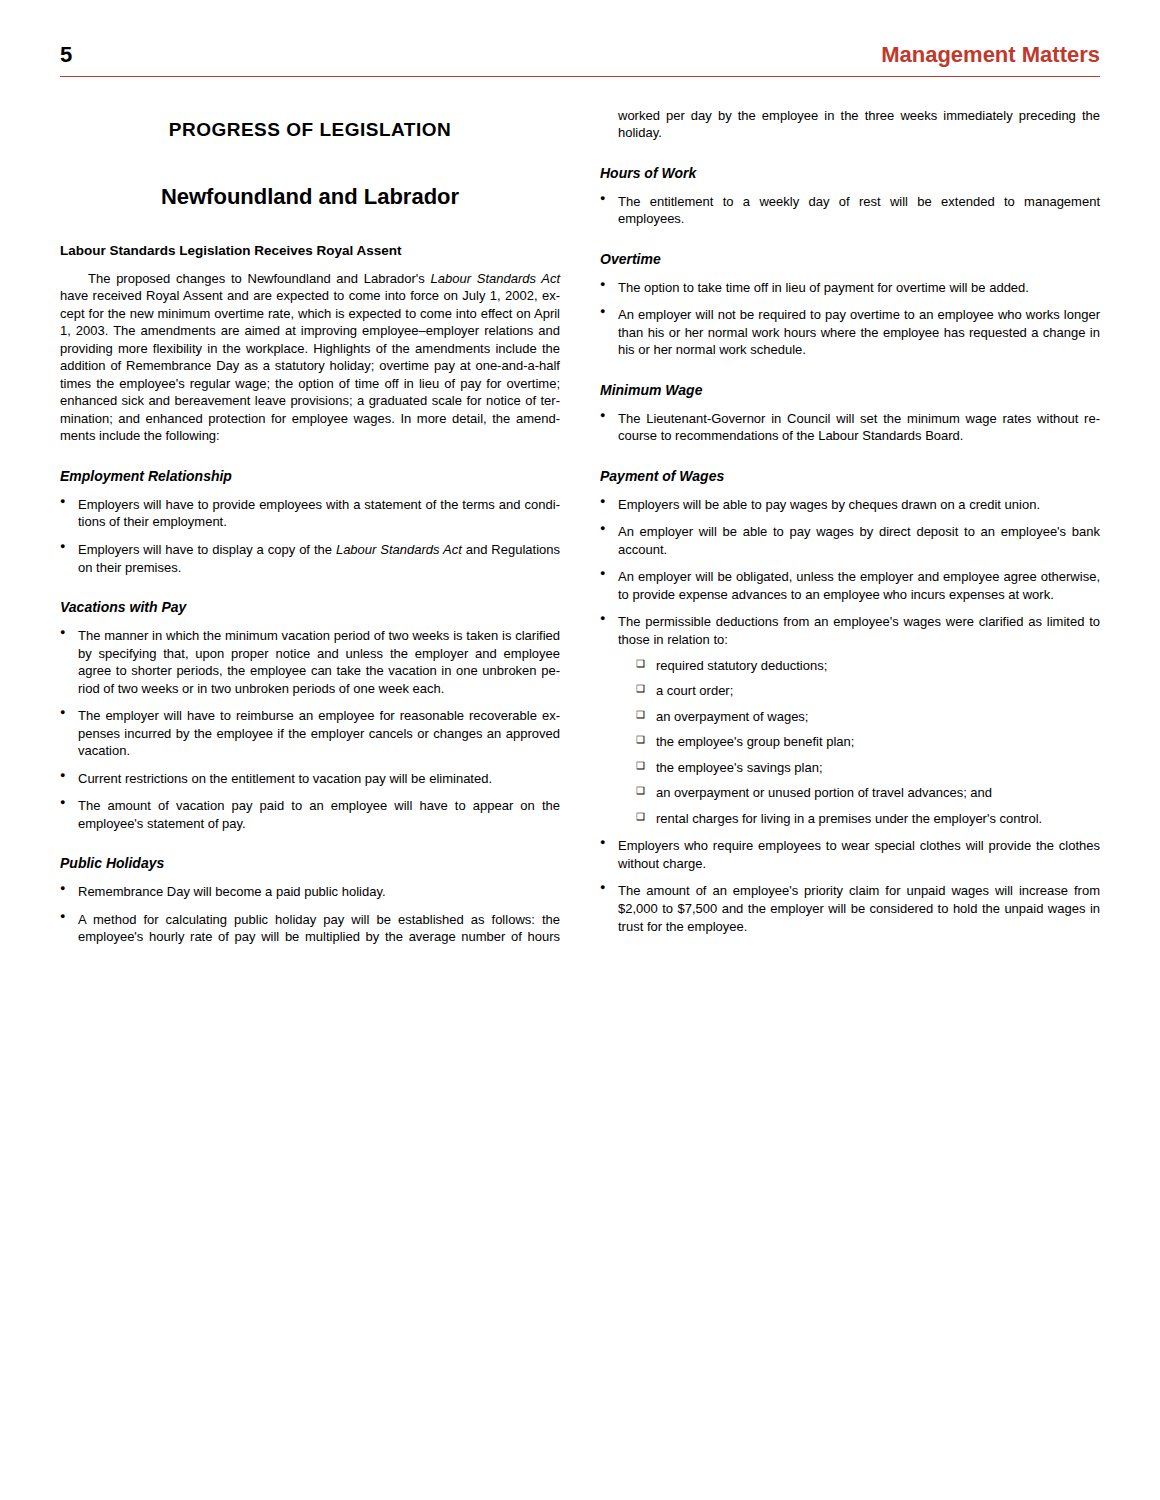5
Management Matters
PROGRESS OF LEGISLATION
Newfoundland and Labrador
Labour Standards Legislation Receives Royal Assent
The proposed changes to Newfoundland and Labrador's Labour Standards Act have received Royal Assent and are expected to come into force on July 1, 2002, except for the new minimum overtime rate, which is expected to come into effect on April 1, 2003. The amendments are aimed at improving employee–employer relations and providing more flexibility in the workplace. Highlights of the amendments include the addition of Remembrance Day as a statutory holiday; overtime pay at one-and-a-half times the employee's regular wage; the option of time off in lieu of pay for overtime; enhanced sick and bereavement leave provisions; a graduated scale for notice of termination; and enhanced protection for employee wages. In more detail, the amendments include the following:
Employment Relationship
Employers will have to provide employees with a statement of the terms and conditions of their employment.
Employers will have to display a copy of the Labour Standards Act and Regulations on their premises.
Vacations with Pay
The manner in which the minimum vacation period of two weeks is taken is clarified by specifying that, upon proper notice and unless the employer and employee agree to shorter periods, the employee can take the vacation in one unbroken period of two weeks or in two unbroken periods of one week each.
The employer will have to reimburse an employee for reasonable recoverable expenses incurred by the employee if the employer cancels or changes an approved vacation.
Current restrictions on the entitlement to vacation pay will be eliminated.
The amount of vacation pay paid to an employee will have to appear on the employee's statement of pay.
Public Holidays
Remembrance Day will become a paid public holiday.
A method for calculating public holiday pay will be established as follows: the employee's hourly rate of pay will be multiplied by the average number of hours worked per day by the employee in the three weeks immediately preceding the holiday.
Hours of Work
The entitlement to a weekly day of rest will be extended to management employees.
Overtime
The option to take time off in lieu of payment for overtime will be added.
An employer will not be required to pay overtime to an employee who works longer than his or her normal work hours where the employee has requested a change in his or her normal work schedule.
Minimum Wage
The Lieutenant-Governor in Council will set the minimum wage rates without recourse to recommendations of the Labour Standards Board.
Payment of Wages
Employers will be able to pay wages by cheques drawn on a credit union.
An employer will be able to pay wages by direct deposit to an employee's bank account.
An employer will be obligated, unless the employer and employee agree otherwise, to provide expense advances to an employee who incurs expenses at work.
The permissible deductions from an employee's wages were clarified as limited to those in relation to:
required statutory deductions;
a court order;
an overpayment of wages;
the employee's group benefit plan;
the employee's savings plan;
an overpayment or unused portion of travel advances; and
rental charges for living in a premises under the employer's control.
Employers who require employees to wear special clothes will provide the clothes without charge.
The amount of an employee's priority claim for unpaid wages will increase from $2,000 to $7,500 and the employer will be considered to hold the unpaid wages in trust for the employee.